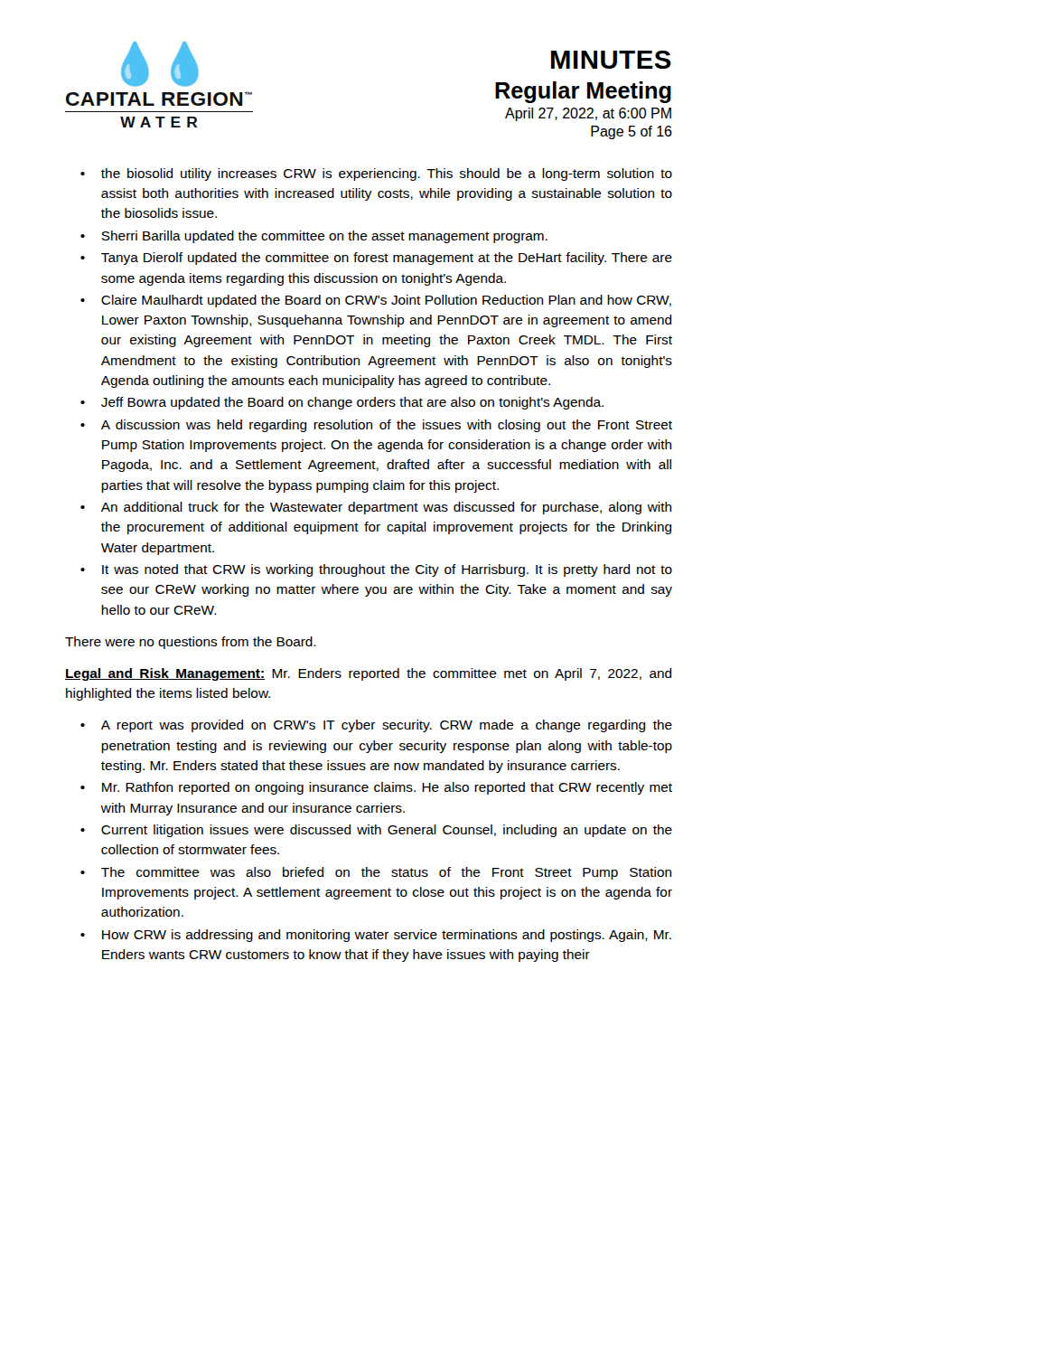💧💧
CAPITAL REGION™
WATER
MINUTES
Regular Meeting
April 27, 2022, at 6:00 PM
Page 5 of 16
the biosolid utility increases CRW is experiencing. This should be a long-term solution to assist both authorities with increased utility costs, while providing a sustainable solution to the biosolids issue.
Sherri Barilla updated the committee on the asset management program.
Tanya Dierolf updated the committee on forest management at the DeHart facility. There are some agenda items regarding this discussion on tonight's Agenda.
Claire Maulhardt updated the Board on CRW's Joint Pollution Reduction Plan and how CRW, Lower Paxton Township, Susquehanna Township and PennDOT are in agreement to amend our existing Agreement with PennDOT in meeting the Paxton Creek TMDL. The First Amendment to the existing Contribution Agreement with PennDOT is also on tonight's Agenda outlining the amounts each municipality has agreed to contribute.
Jeff Bowra updated the Board on change orders that are also on tonight's Agenda.
A discussion was held regarding resolution of the issues with closing out the Front Street Pump Station Improvements project. On the agenda for consideration is a change order with Pagoda, Inc. and a Settlement Agreement, drafted after a successful mediation with all parties that will resolve the bypass pumping claim for this project.
An additional truck for the Wastewater department was discussed for purchase, along with the procurement of additional equipment for capital improvement projects for the Drinking Water department.
It was noted that CRW is working throughout the City of Harrisburg. It is pretty hard not to see our CReW working no matter where you are within the City. Take a moment and say hello to our CReW.
There were no questions from the Board.
Legal and Risk Management: Mr. Enders reported the committee met on April 7, 2022, and highlighted the items listed below.
A report was provided on CRW's IT cyber security. CRW made a change regarding the penetration testing and is reviewing our cyber security response plan along with table-top testing. Mr. Enders stated that these issues are now mandated by insurance carriers.
Mr. Rathfon reported on ongoing insurance claims. He also reported that CRW recently met with Murray Insurance and our insurance carriers.
Current litigation issues were discussed with General Counsel, including an update on the collection of stormwater fees.
The committee was also briefed on the status of the Front Street Pump Station Improvements project. A settlement agreement to close out this project is on the agenda for authorization.
How CRW is addressing and monitoring water service terminations and postings. Again, Mr. Enders wants CRW customers to know that if they have issues with paying their